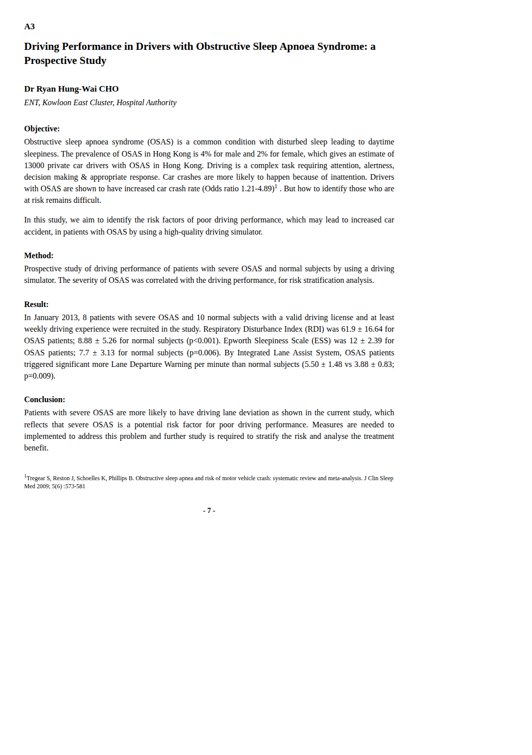A3
Driving Performance in Drivers with Obstructive Sleep Apnoea Syndrome: a Prospective Study
Dr Ryan Hung-Wai CHO
ENT, Kowloon East Cluster, Hospital Authority
Objective:
Obstructive sleep apnoea syndrome (OSAS) is a common condition with disturbed sleep leading to daytime sleepiness. The prevalence of OSAS in Hong Kong is 4% for male and 2% for female, which gives an estimate of 13000 private car drivers with OSAS in Hong Kong. Driving is a complex task requiring attention, alertness, decision making & appropriate response. Car crashes are more likely to happen because of inattention. Drivers with OSAS are shown to have increased car crash rate (Odds ratio 1.21-4.89)1 . But how to identify those who are at risk remains difficult.
In this study, we aim to identify the risk factors of poor driving performance, which may lead to increased car accident, in patients with OSAS by using a high-quality driving simulator.
Method:
Prospective study of driving performance of patients with severe OSAS and normal subjects by using a driving simulator. The severity of OSAS was correlated with the driving performance, for risk stratification analysis.
Result:
In January 2013, 8 patients with severe OSAS and 10 normal subjects with a valid driving license and at least weekly driving experience were recruited in the study. Respiratory Disturbance Index (RDI) was 61.9 ± 16.64 for OSAS patients; 8.88 ± 5.26 for normal subjects (p<0.001). Epworth Sleepiness Scale (ESS) was 12 ± 2.39 for OSAS patients; 7.7 ± 3.13 for normal subjects (p=0.006). By Integrated Lane Assist System, OSAS patients triggered significant more Lane Departure Warning per minute than normal subjects (5.50 ± 1.48 vs 3.88 ± 0.83; p=0.009).
Conclusion:
Patients with severe OSAS are more likely to have driving lane deviation as shown in the current study, which reflects that severe OSAS is a potential risk factor for poor driving performance. Measures are needed to implemented to address this problem and further study is required to stratify the risk and analyse the treatment benefit.
1Tregear S, Reston J, Schoelles K, Phillips B. Obstructive sleep apnea and risk of motor vehicle crash: systematic review and meta-analysis. J Clin Sleep Med 2009; 5(6) :573-581
- 7 -